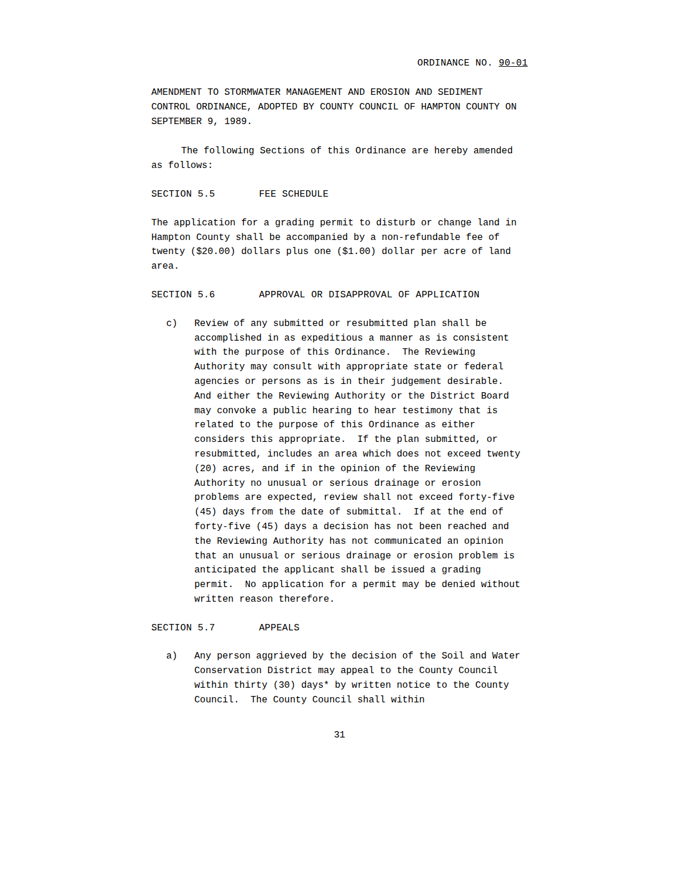ORDINANCE NO. 90-01
AMENDMENT TO STORMWATER MANAGEMENT AND EROSION AND SEDIMENT CONTROL ORDINANCE, ADOPTED BY COUNTY COUNCIL OF HAMPTON COUNTY ON SEPTEMBER 9, 1989.
The following Sections of this Ordinance are hereby amended as follows:
SECTION 5.5 FEE SCHEDULE
The application for a grading permit to disturb or change land in Hampton County shall be accompanied by a non-refundable fee of twenty ($20.00) dollars plus one ($1.00) dollar per acre of land area.
SECTION 5.6 APPROVAL OR DISAPPROVAL OF APPLICATION
c) Review of any submitted or resubmitted plan shall be accomplished in as expeditious a manner as is consistent with the purpose of this Ordinance. The Reviewing Authority may consult with appropriate state or federal agencies or persons as is in their judgement desirable. And either the Reviewing Authority or the District Board may convoke a public hearing to hear testimony that is related to the purpose of this Ordinance as either considers this appropriate. If the plan submitted, or resubmitted, includes an area which does not exceed twenty (20) acres, and if in the opinion of the Reviewing Authority no unusual or serious drainage or erosion problems are expected, review shall not exceed forty-five (45) days from the date of submittal. If at the end of forty-five (45) days a decision has not been reached and the Reviewing Authority has not communicated an opinion that an unusual or serious drainage or erosion problem is anticipated the applicant shall be issued a grading permit. No application for a permit may be denied without written reason therefore.
SECTION 5.7 APPEALS
a) Any person aggrieved by the decision of the Soil and Water Conservation District may appeal to the County Council within thirty (30) days* by written notice to the County Council. The County Council shall within
31